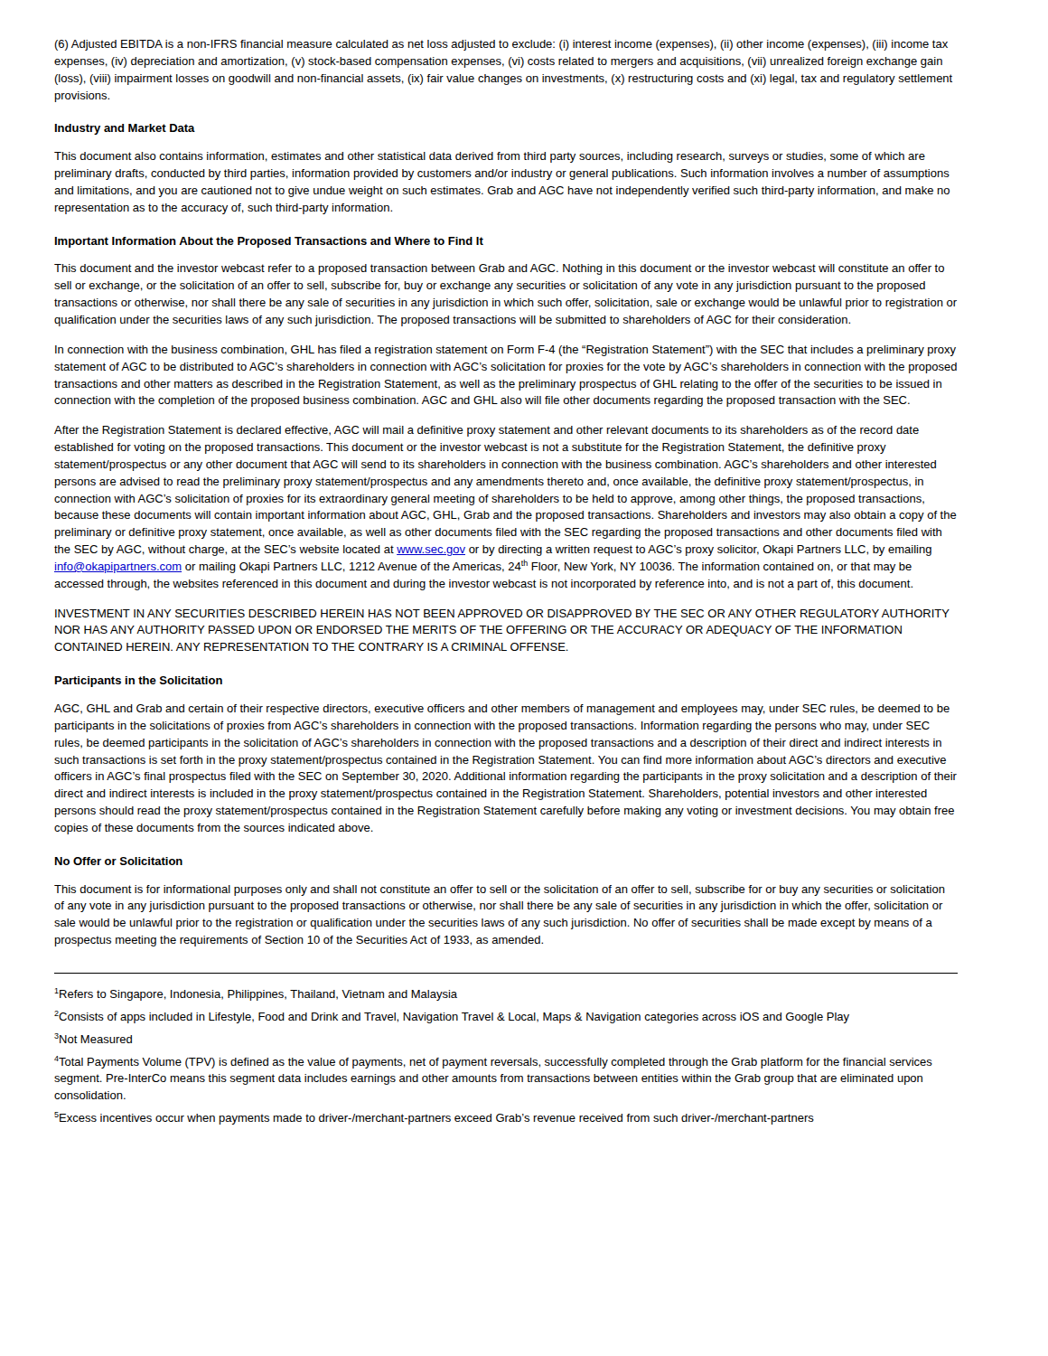(6) Adjusted EBITDA is a non-IFRS financial measure calculated as net loss adjusted to exclude: (i) interest income (expenses), (ii) other income (expenses), (iii) income tax expenses, (iv) depreciation and amortization, (v) stock-based compensation expenses, (vi) costs related to mergers and acquisitions, (vii) unrealized foreign exchange gain (loss), (viii) impairment losses on goodwill and non-financial assets, (ix) fair value changes on investments, (x) restructuring costs and (xi) legal, tax and regulatory settlement provisions.
Industry and Market Data
This document also contains information, estimates and other statistical data derived from third party sources, including research, surveys or studies, some of which are preliminary drafts, conducted by third parties, information provided by customers and/or industry or general publications. Such information involves a number of assumptions and limitations, and you are cautioned not to give undue weight on such estimates. Grab and AGC have not independently verified such third-party information, and make no representation as to the accuracy of, such third-party information.
Important Information About the Proposed Transactions and Where to Find It
This document and the investor webcast refer to a proposed transaction between Grab and AGC. Nothing in this document or the investor webcast will constitute an offer to sell or exchange, or the solicitation of an offer to sell, subscribe for, buy or exchange any securities or solicitation of any vote in any jurisdiction pursuant to the proposed transactions or otherwise, nor shall there be any sale of securities in any jurisdiction in which such offer, solicitation, sale or exchange would be unlawful prior to registration or qualification under the securities laws of any such jurisdiction. The proposed transactions will be submitted to shareholders of AGC for their consideration.
In connection with the business combination, GHL has filed a registration statement on Form F-4 (the “Registration Statement”) with the SEC that includes a preliminary proxy statement of AGC to be distributed to AGC’s shareholders in connection with AGC’s solicitation for proxies for the vote by AGC’s shareholders in connection with the proposed transactions and other matters as described in the Registration Statement, as well as the preliminary prospectus of GHL relating to the offer of the securities to be issued in connection with the completion of the proposed business combination. AGC and GHL also will file other documents regarding the proposed transaction with the SEC.
After the Registration Statement is declared effective, AGC will mail a definitive proxy statement and other relevant documents to its shareholders as of the record date established for voting on the proposed transactions. This document or the investor webcast is not a substitute for the Registration Statement, the definitive proxy statement/prospectus or any other document that AGC will send to its shareholders in connection with the business combination. AGC’s shareholders and other interested persons are advised to read the preliminary proxy statement/prospectus and any amendments thereto and, once available, the definitive proxy statement/prospectus, in connection with AGC’s solicitation of proxies for its extraordinary general meeting of shareholders to be held to approve, among other things, the proposed transactions, because these documents will contain important information about AGC, GHL, Grab and the proposed transactions. Shareholders and investors may also obtain a copy of the preliminary or definitive proxy statement, once available, as well as other documents filed with the SEC regarding the proposed transactions and other documents filed with the SEC by AGC, without charge, at the SEC’s website located at www.sec.gov or by directing a written request to AGC’s proxy solicitor, Okapi Partners LLC, by emailing info@okapipartners.com or mailing Okapi Partners LLC, 1212 Avenue of the Americas, 24th Floor, New York, NY 10036. The information contained on, or that may be accessed through, the websites referenced in this document and during the investor webcast is not incorporated by reference into, and is not a part of, this document.
INVESTMENT IN ANY SECURITIES DESCRIBED HEREIN HAS NOT BEEN APPROVED OR DISAPPROVED BY THE SEC OR ANY OTHER REGULATORY AUTHORITY NOR HAS ANY AUTHORITY PASSED UPON OR ENDORSED THE MERITS OF THE OFFERING OR THE ACCURACY OR ADEQUACY OF THE INFORMATION CONTAINED HEREIN. ANY REPRESENTATION TO THE CONTRARY IS A CRIMINAL OFFENSE.
Participants in the Solicitation
AGC, GHL and Grab and certain of their respective directors, executive officers and other members of management and employees may, under SEC rules, be deemed to be participants in the solicitations of proxies from AGC’s shareholders in connection with the proposed transactions. Information regarding the persons who may, under SEC rules, be deemed participants in the solicitation of AGC’s shareholders in connection with the proposed transactions and a description of their direct and indirect interests in such transactions is set forth in the proxy statement/prospectus contained in the Registration Statement. You can find more information about AGC’s directors and executive officers in AGC’s final prospectus filed with the SEC on September 30, 2020. Additional information regarding the participants in the proxy solicitation and a description of their direct and indirect interests is included in the proxy statement/prospectus contained in the Registration Statement. Shareholders, potential investors and other interested persons should read the proxy statement/prospectus contained in the Registration Statement carefully before making any voting or investment decisions. You may obtain free copies of these documents from the sources indicated above.
No Offer or Solicitation
This document is for informational purposes only and shall not constitute an offer to sell or the solicitation of an offer to sell, subscribe for or buy any securities or solicitation of any vote in any jurisdiction pursuant to the proposed transactions or otherwise, nor shall there be any sale of securities in any jurisdiction in which the offer, solicitation or sale would be unlawful prior to the registration or qualification under the securities laws of any such jurisdiction. No offer of securities shall be made except by means of a prospectus meeting the requirements of Section 10 of the Securities Act of 1933, as amended.
1Refers to Singapore, Indonesia, Philippines, Thailand, Vietnam and Malaysia
2Consists of apps included in Lifestyle, Food and Drink and Travel, Navigation Travel & Local, Maps & Navigation categories across iOS and Google Play
3Not Measured
4Total Payments Volume (TPV) is defined as the value of payments, net of payment reversals, successfully completed through the Grab platform for the financial services segment. Pre-InterCo means this segment data includes earnings and other amounts from transactions between entities within the Grab group that are eliminated upon consolidation.
5Excess incentives occur when payments made to driver-/merchant-partners exceed Grab’s revenue received from such driver-/merchant-partners